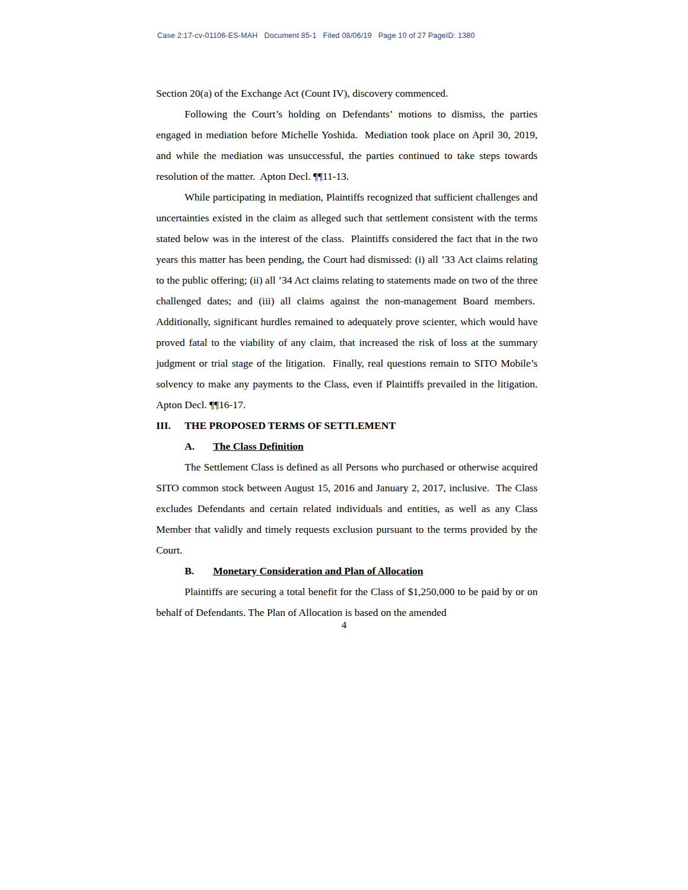Case 2:17-cv-01106-ES-MAH Document 85-1 Filed 08/06/19 Page 10 of 27 PageID: 1380
Section 20(a) of the Exchange Act (Count IV), discovery commenced.
Following the Court’s holding on Defendants’ motions to dismiss, the parties engaged in mediation before Michelle Yoshida. Mediation took place on April 30, 2019, and while the mediation was unsuccessful, the parties continued to take steps towards resolution of the matter. Apton Decl. ¶¶11-13.
While participating in mediation, Plaintiffs recognized that sufficient challenges and uncertainties existed in the claim as alleged such that settlement consistent with the terms stated below was in the interest of the class. Plaintiffs considered the fact that in the two years this matter has been pending, the Court had dismissed: (i) all ’33 Act claims relating to the public offering; (ii) all ’34 Act claims relating to statements made on two of the three challenged dates; and (iii) all claims against the non-management Board members. Additionally, significant hurdles remained to adequately prove scienter, which would have proved fatal to the viability of any claim, that increased the risk of loss at the summary judgment or trial stage of the litigation. Finally, real questions remain to SITO Mobile’s solvency to make any payments to the Class, even if Plaintiffs prevailed in the litigation. Apton Decl. ¶¶16-17.
III. THE PROPOSED TERMS OF SETTLEMENT
A. The Class Definition
The Settlement Class is defined as all Persons who purchased or otherwise acquired SITO common stock between August 15, 2016 and January 2, 2017, inclusive. The Class excludes Defendants and certain related individuals and entities, as well as any Class Member that validly and timely requests exclusion pursuant to the terms provided by the Court.
B. Monetary Consideration and Plan of Allocation
Plaintiffs are securing a total benefit for the Class of $1,250,000 to be paid by or on behalf of Defendants. The Plan of Allocation is based on the amended
4